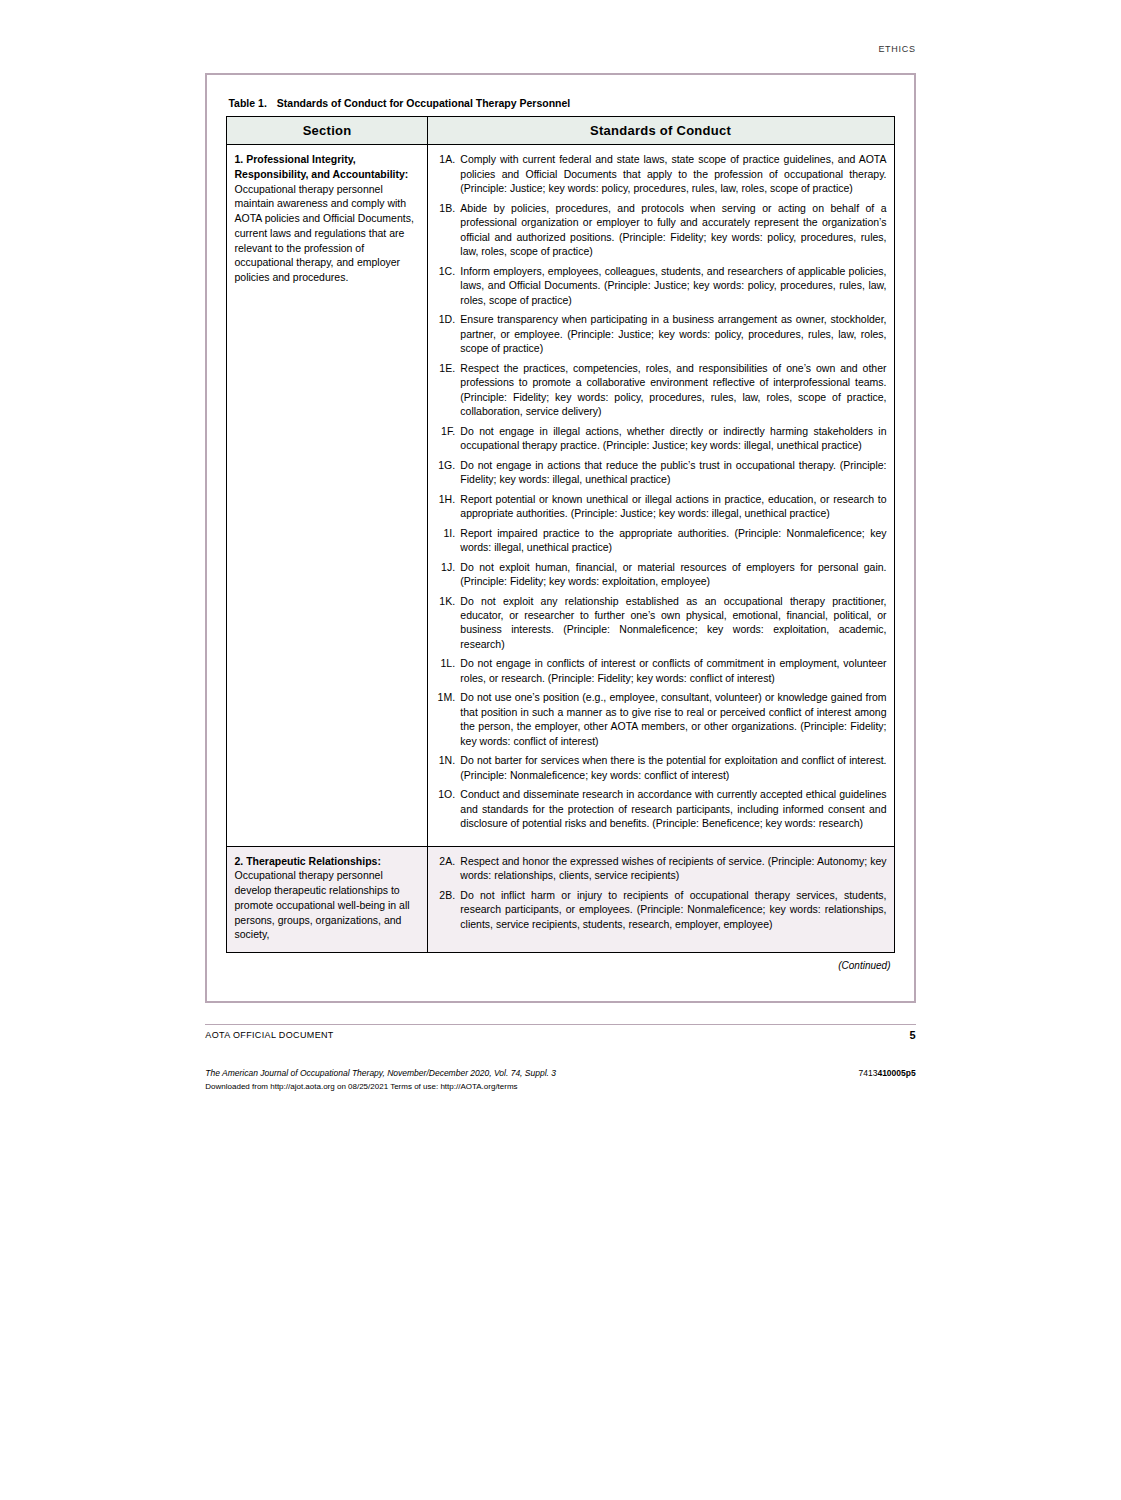ETHICS
Table 1. Standards of Conduct for Occupational Therapy Personnel
| Section | Standards of Conduct |
| --- | --- |
| 1. Professional Integrity, Responsibility, and Accountability: Occupational therapy personnel maintain awareness and comply with AOTA policies and Official Documents, current laws and regulations that are relevant to the profession of occupational therapy, and employer policies and procedures. | 1A. Comply with current federal and state laws, state scope of practice guidelines, and AOTA policies and Official Documents that apply to the profession of occupational therapy. (Principle: Justice; key words: policy, procedures, rules, law, roles, scope of practice) 1B. Abide by policies, procedures, and protocols when serving or acting on behalf of a professional organization or employer to fully and accurately represent the organization’s official and authorized positions. (Principle: Fidelity; key words: policy, procedures, rules, law, roles, scope of practice) 1C. Inform employers, employees, colleagues, students, and researchers of applicable policies, laws, and Official Documents. (Principle: Justice; key words: policy, procedures, rules, law, roles, scope of practice) 1D. Ensure transparency when participating in a business arrangement as owner, stockholder, partner, or employee. (Principle: Justice; key words: policy, procedures, rules, law, roles, scope of practice) 1E. Respect the practices, competencies, roles, and responsibilities of one’s own and other professions to promote a collaborative environment reflective of interprofessional teams. (Principle: Fidelity; key words: policy, procedures, rules, law, roles, scope of practice, collaboration, service delivery) 1F. Do not engage in illegal actions, whether directly or indirectly harming stakeholders in occupational therapy practice. (Principle: Justice; key words: illegal, unethical practice) 1G. Do not engage in actions that reduce the public’s trust in occupational therapy. (Principle: Fidelity; key words: illegal, unethical practice) 1H. Report potential or known unethical or illegal actions in practice, education, or research to appropriate authorities. (Principle: Justice; key words: illegal, unethical practice) 1I. Report impaired practice to the appropriate authorities. (Principle: Nonmaleficence; key words: illegal, unethical practice) 1J. Do not exploit human, financial, or material resources of employers for personal gain. (Principle: Fidelity; key words: exploitation, employee) 1K. Do not exploit any relationship established as an occupational therapy practitioner, educator, or researcher to further one’s own physical, emotional, financial, political, or business interests. (Principle: Nonmaleficence; key words: exploitation, academic, research) 1L. Do not engage in conflicts of interest or conflicts of commitment in employment, volunteer roles, or research. (Principle: Fidelity; key words: conflict of interest) 1M. Do not use one’s position (e.g., employee, consultant, volunteer) or knowledge gained from that position in such a manner as to give rise to real or perceived conflict of interest among the person, the employer, other AOTA members, or other organizations. (Principle: Fidelity; key words: conflict of interest) 1N. Do not barter for services when there is the potential for exploitation and conflict of interest. (Principle: Nonmaleficence; key words: conflict of interest) 1O. Conduct and disseminate research in accordance with currently accepted ethical guidelines and standards for the protection of research participants, including informed consent and disclosure of potential risks and benefits. (Principle: Beneficence; key words: research) |
| 2. Therapeutic Relationships: Occupational therapy personnel develop therapeutic relationships to promote occupational well-being in all persons, groups, organizations, and society, | 2A. Respect and honor the expressed wishes of recipients of service. (Principle: Autonomy; key words: relationships, clients, service recipients) 2B. Do not inflict harm or injury to recipients of occupational therapy services, students, research participants, or employees. (Principle: Nonmaleficence; key words: relationships, clients, service recipients, students, research, employer, employee) |
(Continued)
AOTA OFFICIAL DOCUMENT 5
The American Journal of Occupational Therapy, November/December 2020, Vol. 74, Suppl. 3 7413410005p5
Downloaded from http://ajot.aota.org on 08/25/2021 Terms of use: http://AOTA.org/terms